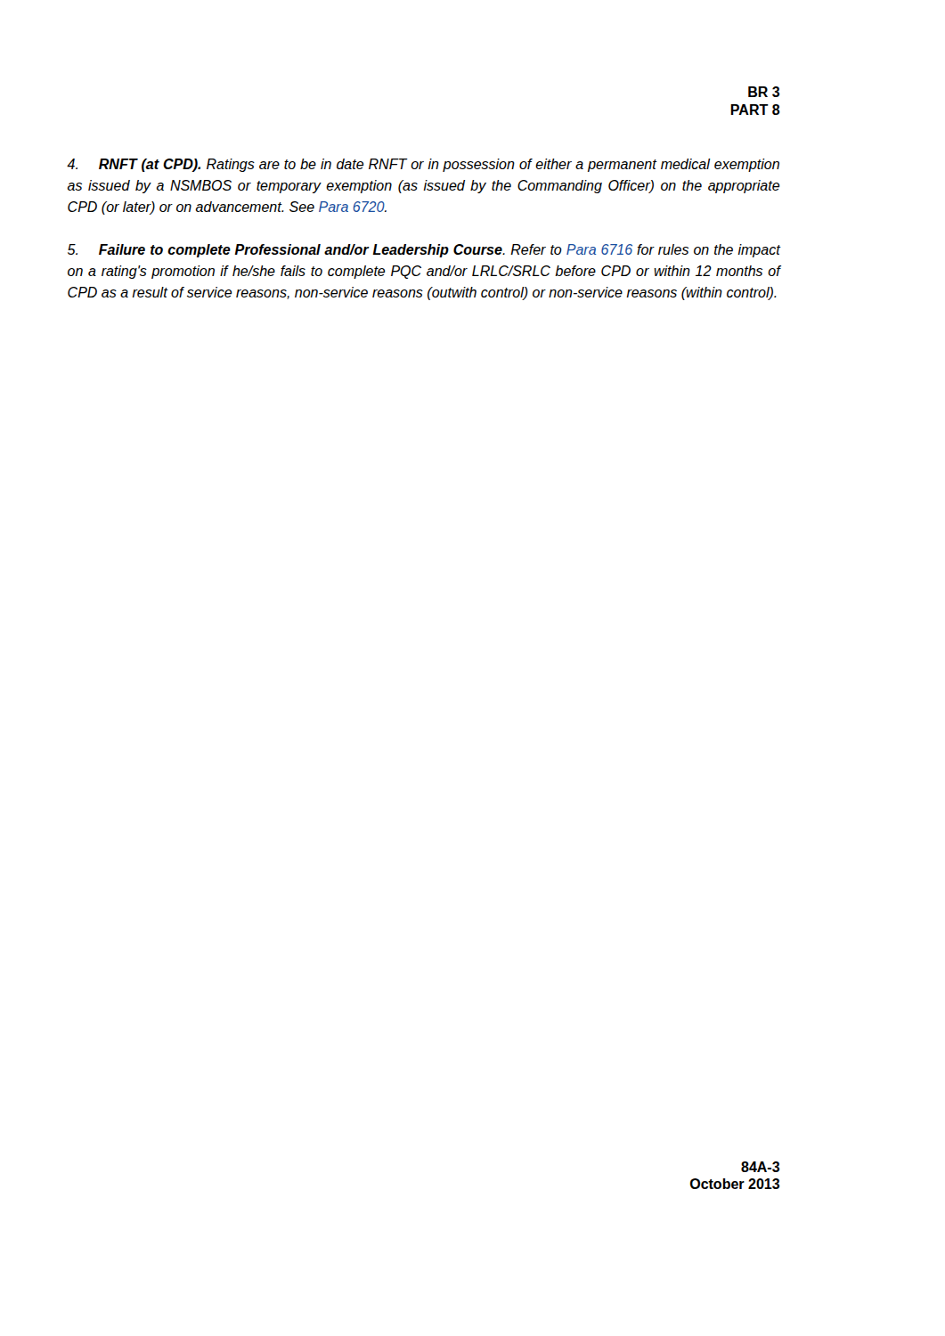BR 3
PART 8
4. RNFT (at CPD). Ratings are to be in date RNFT or in possession of either a permanent medical exemption as issued by a NSMBOS or temporary exemption (as issued by the Commanding Officer) on the appropriate CPD (or later) or on advancement. See Para 6720.
5. Failure to complete Professional and/or Leadership Course. Refer to Para 6716 for rules on the impact on a rating's promotion if he/she fails to complete PQC and/or LRLC/SRLC before CPD or within 12 months of CPD as a result of service reasons, non-service reasons (outwith control) or non-service reasons (within control).
84A-3
October 2013